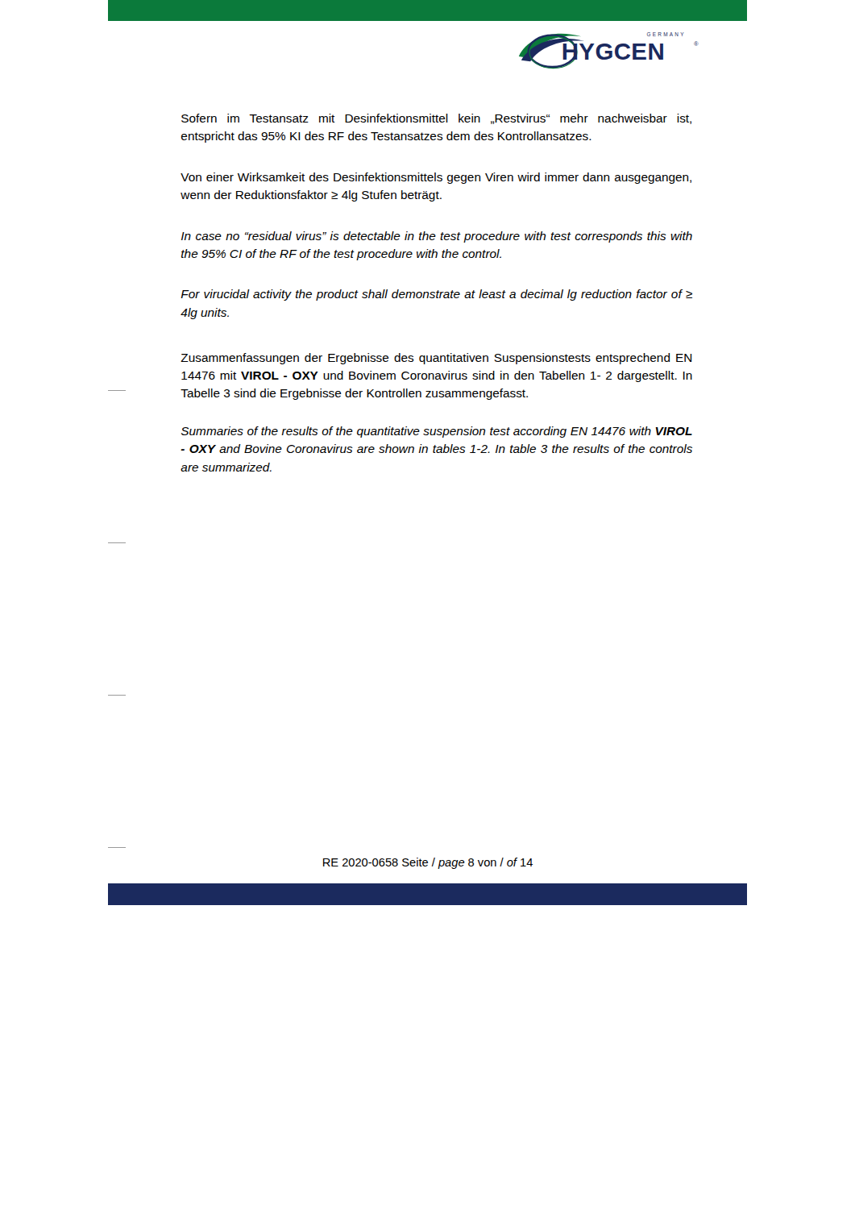HYGCEN ® GERMANY
Sofern im Testansatz mit Desinfektionsmittel kein „Restvirus“ mehr nachweisbar ist, entspricht das 95% KI des RF des Testansatzes dem des Kontrollansatzes.
Von einer Wirksamkeit des Desinfektionsmittels gegen Viren wird immer dann ausgegangen, wenn der Reduktionsfaktor ≥ 4lg Stufen beträgt.
In case no “residual virus” is detectable in the test procedure with test corresponds this with the 95% CI of the RF of the test procedure with the control.
For virucidal activity the product shall demonstrate at least a decimal lg reduction factor of ≥ 4lg units.
Zusammenfassungen der Ergebnisse des quantitativen Suspensionstests entsprechend EN 14476 mit VIROL - OXY und Bovinem Coronavirus sind in den Tabellen 1- 2 dargestellt. In Tabelle 3 sind die Ergebnisse der Kontrollen zusammengefasst.
Summaries of the results of the quantitative suspension test according EN 14476 with VIROL - OXY and Bovine Coronavirus are shown in tables 1-2. In table 3 the results of the controls are summarized.
RE 2020-0658 Seite / page 8 von / of 14